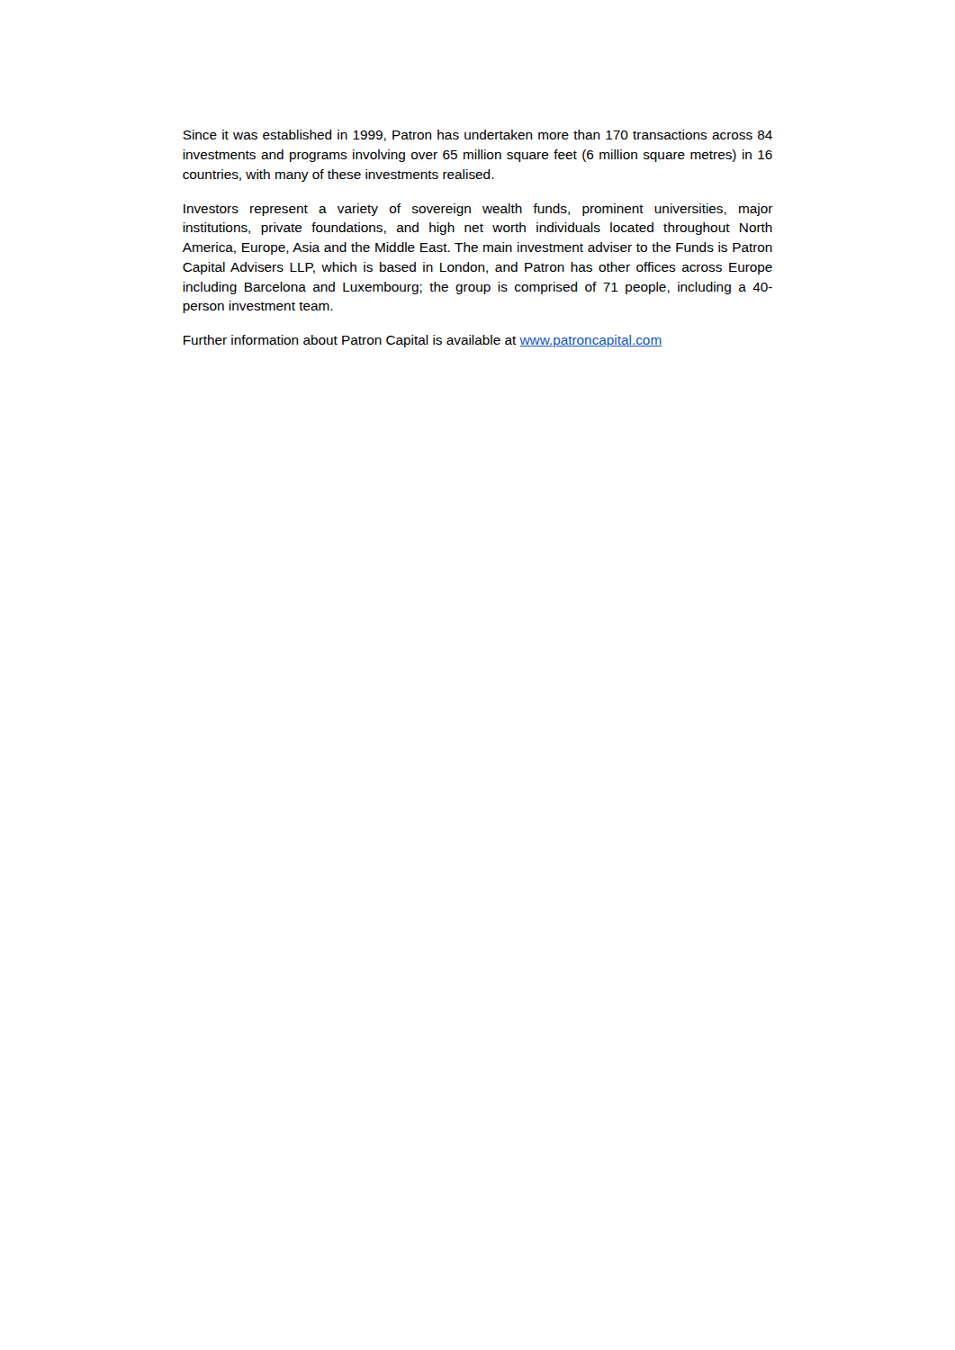Since it was established in 1999, Patron has undertaken more than 170 transactions across 84 investments and programs involving over 65 million square feet (6 million square metres) in 16 countries, with many of these investments realised.
Investors represent a variety of sovereign wealth funds, prominent universities, major institutions, private foundations, and high net worth individuals located throughout North America, Europe, Asia and the Middle East. The main investment adviser to the Funds is Patron Capital Advisers LLP, which is based in London, and Patron has other offices across Europe including Barcelona and Luxembourg; the group is comprised of 71 people, including a 40-person investment team.
Further information about Patron Capital is available at www.patroncapital.com